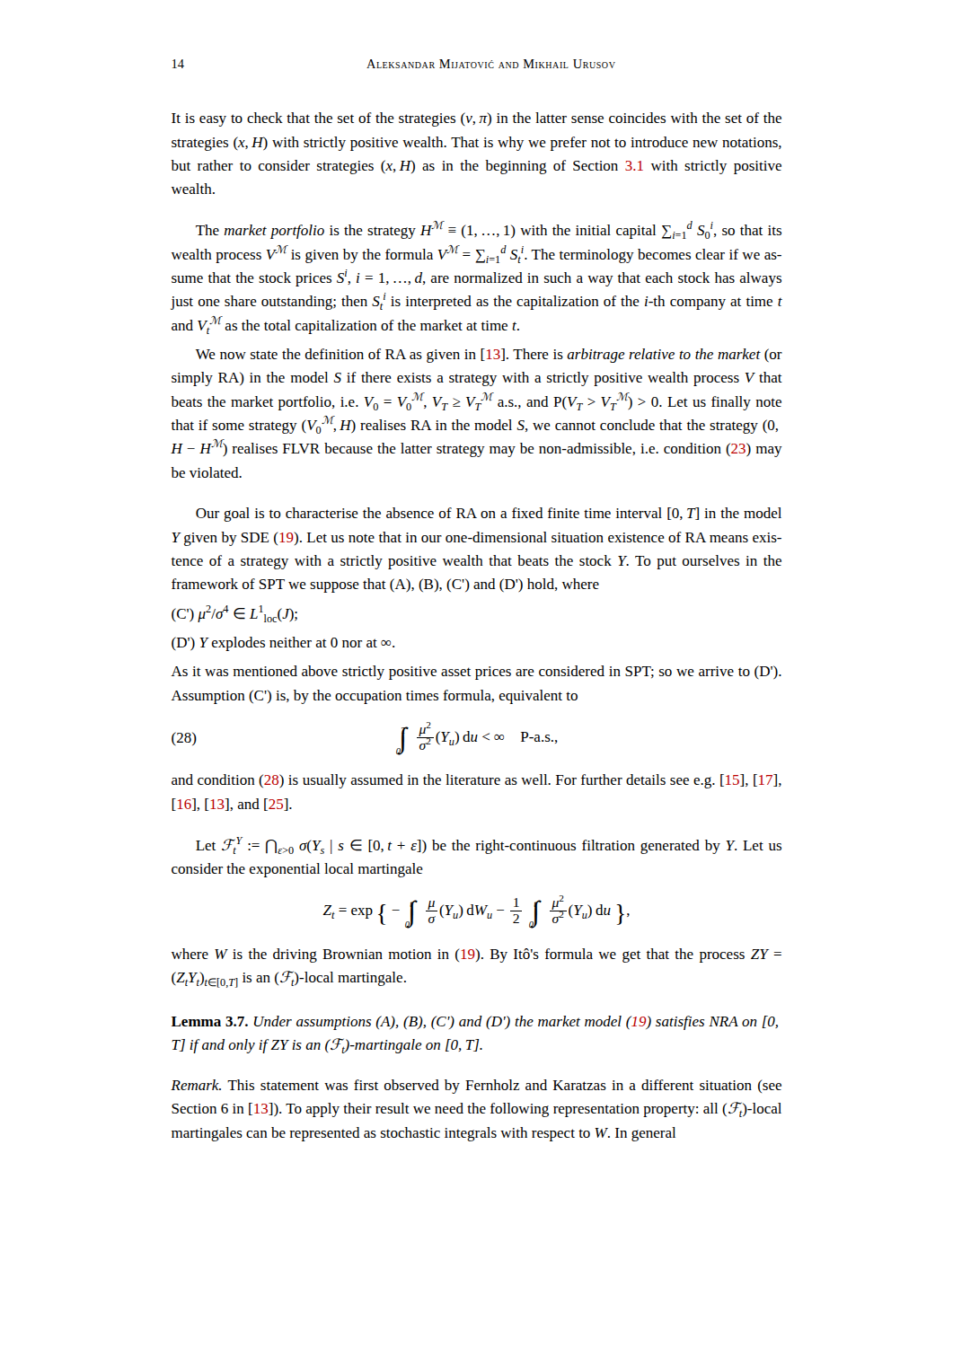14 Aleksandar Mijatović and Mikhail Urusov
It is easy to check that the set of the strategies (v, π) in the latter sense coincides with the set of the strategies (x, H) with strictly positive wealth. That is why we prefer not to introduce new notations, but rather to consider strategies (x, H) as in the beginning of Section 3.1 with strictly positive wealth.
The market portfolio is the strategy Hℳ ≡ (1, …, 1) with the initial capital ∑i=1d S0i, so that its wealth process Vℳ is given by the formula Vℳ = ∑i=1d Sti. The terminology becomes clear if we assume that the stock prices Si, i = 1, …, d, are normalized in such a way that each stock has always just one share outstanding; then Sti is interpreted as the capitalization of the i-th company at time t and Vtℳ as the total capitalization of the market at time t.
We now state the definition of RA as given in [13]. There is arbitrage relative to the market (or simply RA) in the model S if there exists a strategy with a strictly positive wealth process V that beats the market portfolio, i.e. V0 = V0ℳ, VT ≥ VTℳ a.s., and P(VT > VTℳ) > 0. Let us finally note that if some strategy (V0ℳ, H) realises RA in the model S, we cannot conclude that the strategy (0, H − Hℳ) realises FLVR because the latter strategy may be non-admissible, i.e. condition (23) may be violated.
Our goal is to characterise the absence of RA on a fixed finite time interval [0, T] in the model Y given by SDE (19). Let us note that in our one-dimensional situation existence of RA means existence of a strategy with a strictly positive wealth that beats the stock Y. To put ourselves in the framework of SPT we suppose that (A), (B), (C') and (D') hold, where
(C') μ2/σ4 ∈ L1loc(J);
(D') Y explodes neither at 0 nor at ∞.
As it was mentioned above strictly positive asset prices are considered in SPT; so we arrive to (D'). Assumption (C') is, by the occupation times formula, equivalent to
(28) ∫T 0 μ2 σ2(Yu) du < ∞ P-a.s.,
and condition (28) is usually assumed in the literature as well. For further details see e.g. [15], [17], [16], [13], and [25].
Let ℱtY := ⋂ε>0 σ(Ys | s ∈ [0, t + ε]) be the right-continuous filtration generated by Y. Let us consider the exponential local martingale
Zt = exp { − ∫t 0 μσ(Yu) dWu − 12 ∫t 0 μ2 σ2(Yu) du },
where W is the driving Brownian motion in (19). By Itô's formula we get that the process ZY = (ZtYt)t∈[0,T] is an (ℱt)-local martingale.
Lemma 3.7. Under assumptions (A), (B), (C') and (D') the market model (19) satisfies NRA on [0, T] if and only if ZY is an (ℱt)-martingale on [0, T].
Remark. This statement was first observed by Fernholz and Karatzas in a different situation (see Section 6 in [13]). To apply their result we need the following representation property: all (ℱt)-local martingales can be represented as stochastic integrals with respect to W. In general